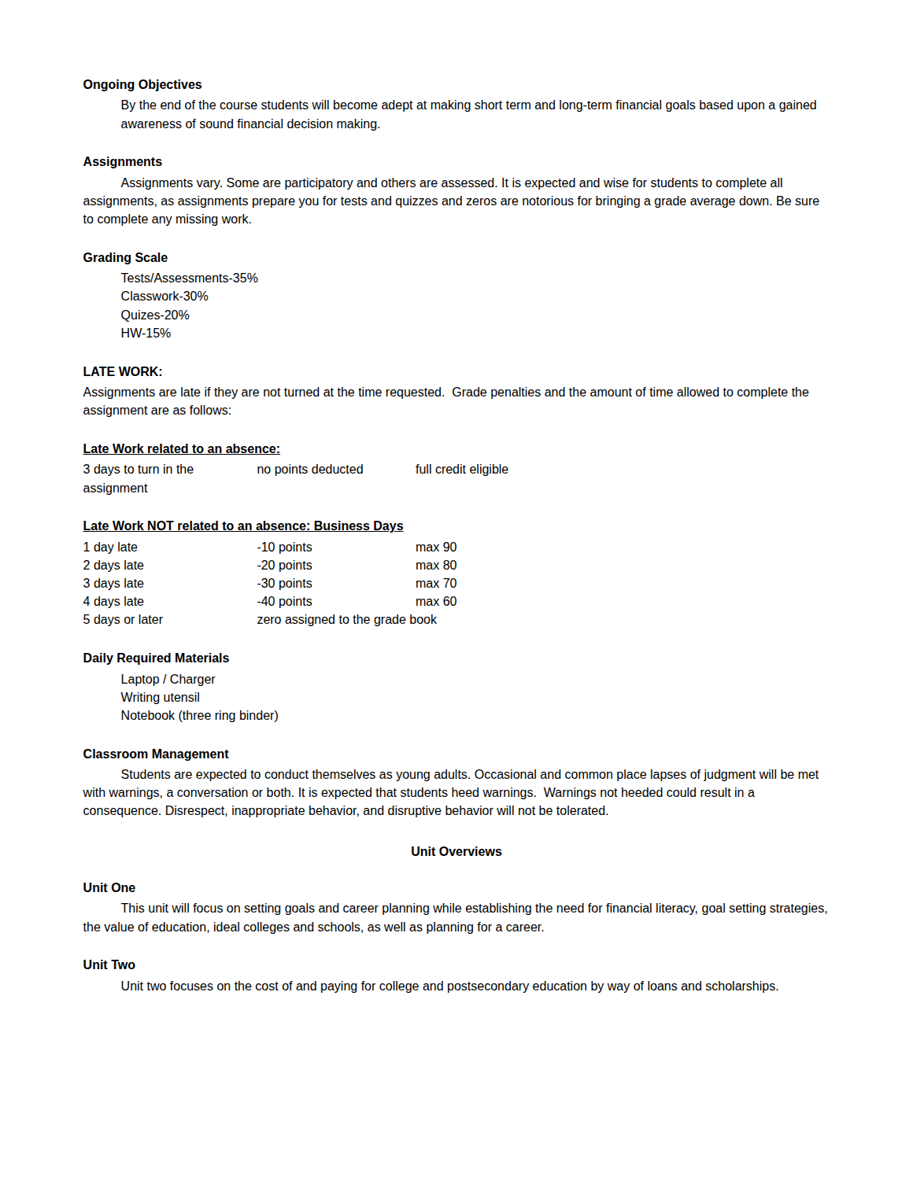Ongoing Objectives
By the end of the course students will become adept at making short term and long-term financial goals based upon a gained awareness of sound financial decision making.
Assignments
Assignments vary. Some are participatory and others are assessed. It is expected and wise for students to complete all assignments, as assignments prepare you for tests and quizzes and zeros are notorious for bringing a grade average down. Be sure to complete any missing work.
Grading Scale
Tests/Assessments-35%
Classwork-30%
Quizes-20%
HW-15%
LATE WORK:
Assignments are late if they are not turned at the time requested. Grade penalties and the amount of time allowed to complete the assignment are as follows:
Late Work related to an absence:
| 3 days to turn in the assignment | no points deducted | full credit eligible |
Late Work NOT related to an absence: Business Days
| 1 day late | -10 points | max 90 |
| 2 days late | -20 points | max 80 |
| 3 days late | -30 points | max 70 |
| 4 days late | -40 points | max 60 |
| 5 days or later | zero assigned to the grade book |
Daily Required Materials
Laptop / Charger
Writing utensil
Notebook (three ring binder)
Classroom Management
Students are expected to conduct themselves as young adults. Occasional and common place lapses of judgment will be met with warnings, a conversation or both. It is expected that students heed warnings. Warnings not heeded could result in a consequence. Disrespect, inappropriate behavior, and disruptive behavior will not be tolerated.
Unit Overviews
Unit One
This unit will focus on setting goals and career planning while establishing the need for financial literacy, goal setting strategies, the value of education, ideal colleges and schools, as well as planning for a career.
Unit Two
Unit two focuses on the cost of and paying for college and postsecondary education by way of loans and scholarships.